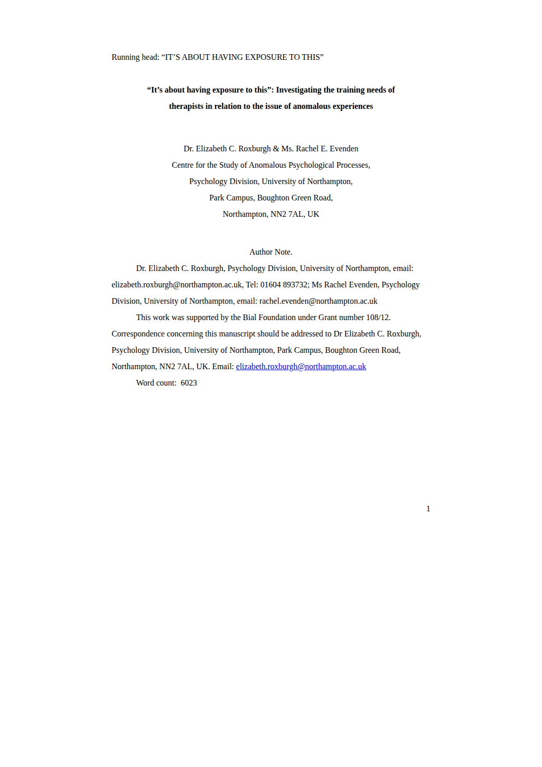Running head: “IT’S ABOUT HAVING EXPOSURE TO THIS”
“It’s about having exposure to this”: Investigating the training needs of therapists in relation to the issue of anomalous experiences
Dr. Elizabeth C. Roxburgh & Ms. Rachel E. Evenden
Centre for the Study of Anomalous Psychological Processes,
Psychology Division, University of Northampton,
Park Campus, Boughton Green Road,
Northampton, NN2 7AL, UK
Author Note.
Dr. Elizabeth C. Roxburgh, Psychology Division, University of Northampton, email: elizabeth.roxburgh@northampton.ac.uk, Tel: 01604 893732; Ms Rachel Evenden, Psychology Division, University of Northampton, email: rachel.evenden@northampton.ac.uk
This work was supported by the Bial Foundation under Grant number 108/12.
Correspondence concerning this manuscript should be addressed to Dr Elizabeth C. Roxburgh, Psychology Division, University of Northampton, Park Campus, Boughton Green Road, Northampton, NN2 7AL, UK. Email: elizabeth.roxburgh@northampton.ac.uk
Word count: 6023
1